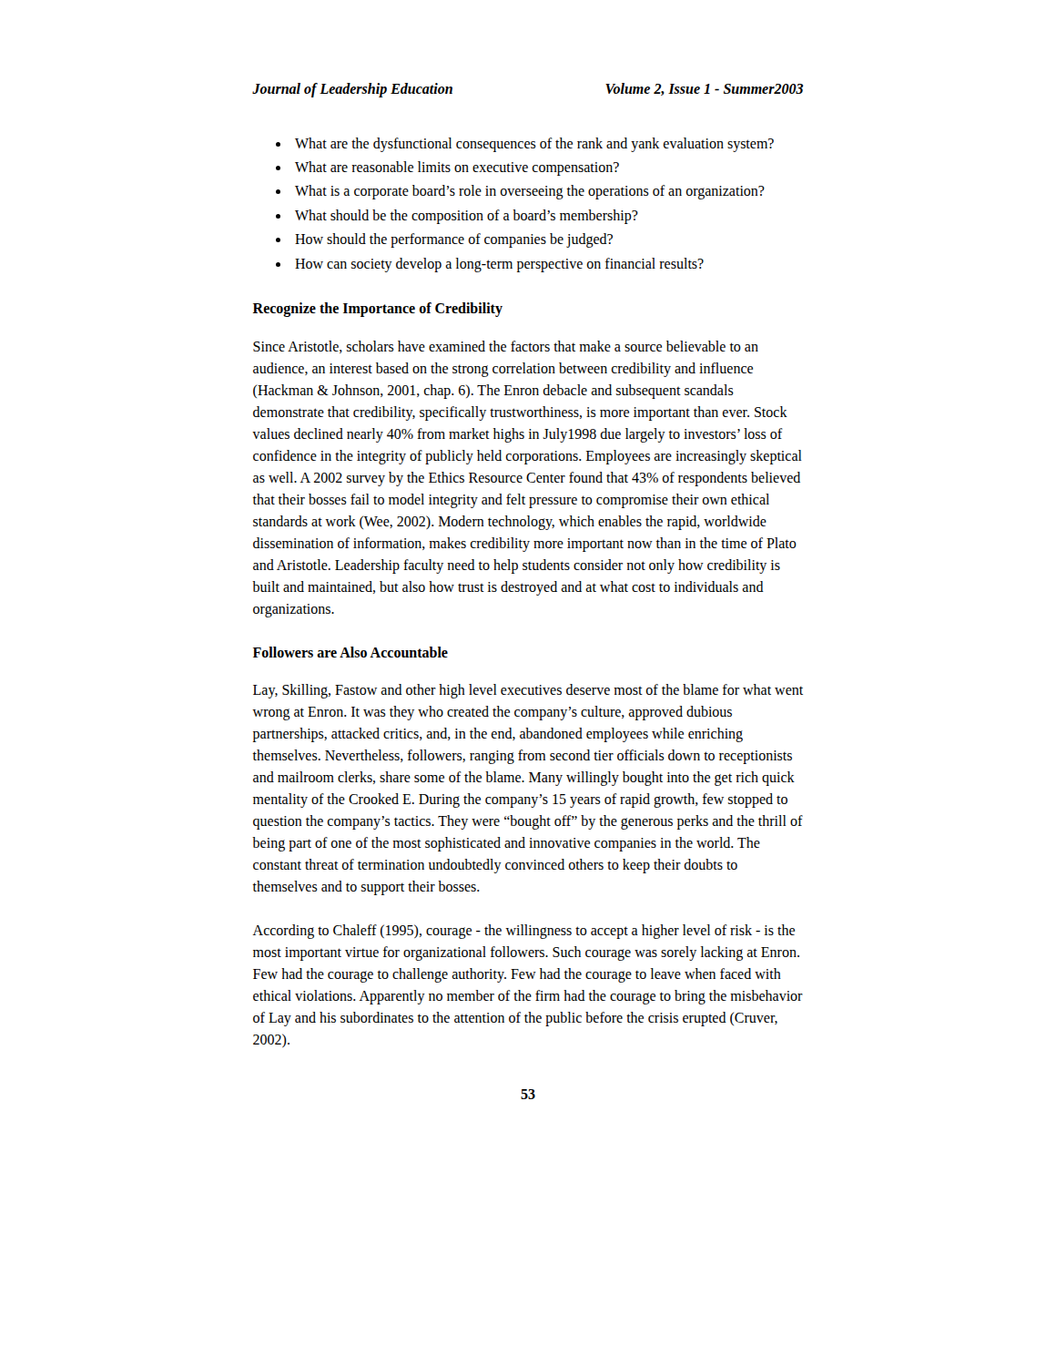Journal of Leadership Education
Volume 2, Issue 1 - Summer2003
What are the dysfunctional consequences of the rank and yank evaluation system?
What are reasonable limits on executive compensation?
What is a corporate board’s role in overseeing the operations of an organization?
What should be the composition of a board’s membership?
How should the performance of companies be judged?
How can society develop a long-term perspective on financial results?
Recognize the Importance of Credibility
Since Aristotle, scholars have examined the factors that make a source believable to an audience, an interest based on the strong correlation between credibility and influence (Hackman & Johnson, 2001, chap. 6). The Enron debacle and subsequent scandals demonstrate that credibility, specifically trustworthiness, is more important than ever. Stock values declined nearly 40% from market highs in July1998 due largely to investors’ loss of confidence in the integrity of publicly held corporations. Employees are increasingly skeptical as well. A 2002 survey by the Ethics Resource Center found that 43% of respondents believed that their bosses fail to model integrity and felt pressure to compromise their own ethical standards at work (Wee, 2002). Modern technology, which enables the rapid, worldwide dissemination of information, makes credibility more important now than in the time of Plato and Aristotle. Leadership faculty need to help students consider not only how credibility is built and maintained, but also how trust is destroyed and at what cost to individuals and organizations.
Followers are Also Accountable
Lay, Skilling, Fastow and other high level executives deserve most of the blame for what went wrong at Enron. It was they who created the company’s culture, approved dubious partnerships, attacked critics, and, in the end, abandoned employees while enriching themselves. Nevertheless, followers, ranging from second tier officials down to receptionists and mailroom clerks, share some of the blame. Many willingly bought into the get rich quick mentality of the Crooked E. During the company’s 15 years of rapid growth, few stopped to question the company’s tactics. They were “bought off” by the generous perks and the thrill of being part of one of the most sophisticated and innovative companies in the world. The constant threat of termination undoubtedly convinced others to keep their doubts to themselves and to support their bosses.
According to Chaleff (1995), courage - the willingness to accept a higher level of risk - is the most important virtue for organizational followers. Such courage was sorely lacking at Enron. Few had the courage to challenge authority. Few had the courage to leave when faced with ethical violations. Apparently no member of the firm had the courage to bring the misbehavior of Lay and his subordinates to the attention of the public before the crisis erupted (Cruver, 2002).
53